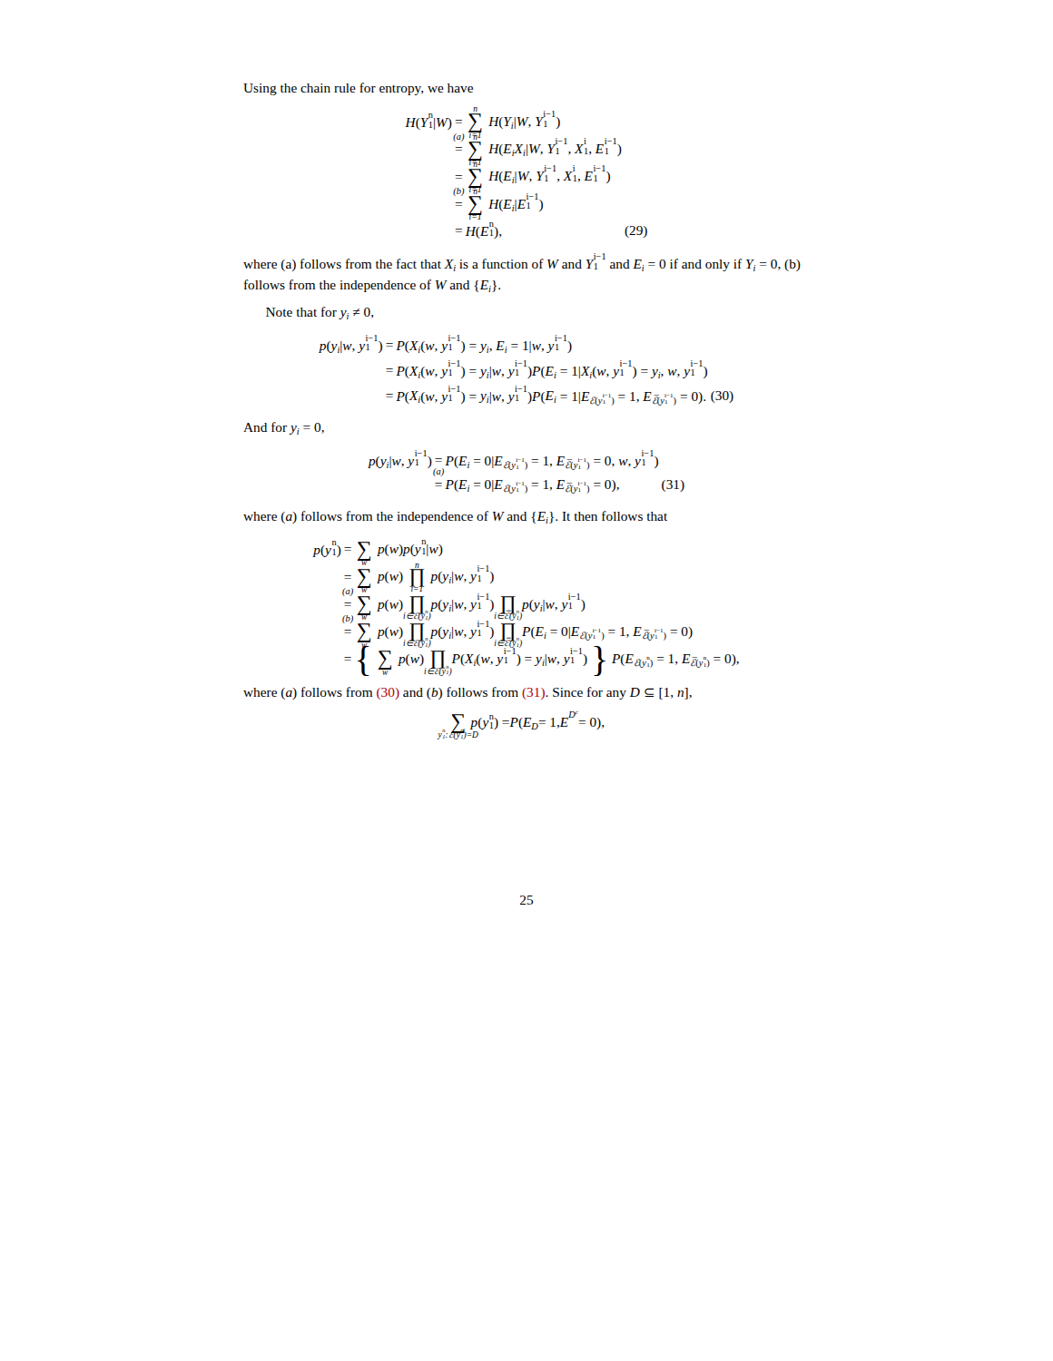Using the chain rule for entropy, we have
| H ( Y n 1 / W ) | = | n ∑ i=1 H ( Y i / W , Y i−1 1 ) | |
| | (a) = | n ∑ i=1 H ( E i X i / W , Y i−1 1 , X i 1 , E i−1 1 ) | |
| | = | n ∑ i=1 H ( E i / W , Y i−1 1 , X i 1 , E i−1 1 ) | |
| | (b) = | n ∑ i=1 H ( E i / E i−1 1 ) | |
| | = | H ( E n 1 ), | (29) |
where (a) follows from the fact that Xi is a function of W and Yi−11 and Ei = 0 if and only if Yi = 0, (b) follows from the independence of W and {Ei}.
Note that for yi ≠ 0,
| p ( y i / w , y i−1 1 ) | = | P ( X i ( w , y i−1 1 ) = y i , E i = 1/ w , y i−1 1 ) | |
| | = | P ( X i ( w , y i−1 1 ) = y i / w , y i−1 1 ) P ( E i = 1/ X i ( w , y i−1 1 ) = y i , w , y i−1 1 ) | |
| | = | P ( X i ( w , y i−1 1 ) = y i / w , y i−1 1 ) P ( E i = 1/ E ℰ ( y i−1 1 ) = 1, E ℰ̅ ( y i−1 1 ) = 0). | (30) |
And for yi = 0,
| p ( y i / w , y i−1 1 ) | = | P ( E i = 0/ E ℰ ( y i−1 1 ) = 1, E ℰ̅ ( y i−1 1 ) = 0, w , y i−1 1 ) | |
| | (a) = | P ( E i = 0/ E ℰ ( y i−1 1 ) = 1, E ℰ̅ ( y i−1 1 ) = 0), | (31) |
where (a) follows from the independence of W and {Ei}. It then follows that
| p ( y n 1 ) | = | ∑ w p ( w ) p ( y n 1 / w ) |
| | = | ∑ w p ( w ) ∏ i=1 n p ( y i / w , y i−1 1 ) |
| | (a) = | ∑ w p ( w ) ∏ i∈ℰ(y n 1 ) p ( y i / w , y i−1 1 ) ∏ i∈ℰ̅(y n 1 ) p ( y i / w , y i−1 1 ) |
| | (b) = | ∑ w p ( w ) ∏ i∈ℰ(y n 1 ) p ( y i / w , y i−1 1 ) ∏ i∈ℰ̅(y n 1 ) P ( E i = 0/ E ℰ ( y i−1 1 ) = 1, E ℰ̅ ( y i−1 1 ) = 0) |
| | = | { ∑ w p ( w ) ∏ i∈ℰ(y n 1 ) P ( X i ( w , y i−1 1 ) = y i / w , y i−1 1 ) } P ( E ℰ ( y n 1 ) = 1, E ℰ̅ ( y n 1 ) = 0), |
where (a) follows from (30) and (b) follows from (31). Since for any D ⊆ [1, n],
∑yn 1:ℰ(yn 1)=D p(yn 1) = P(ED = 1, EDc = 0),
25